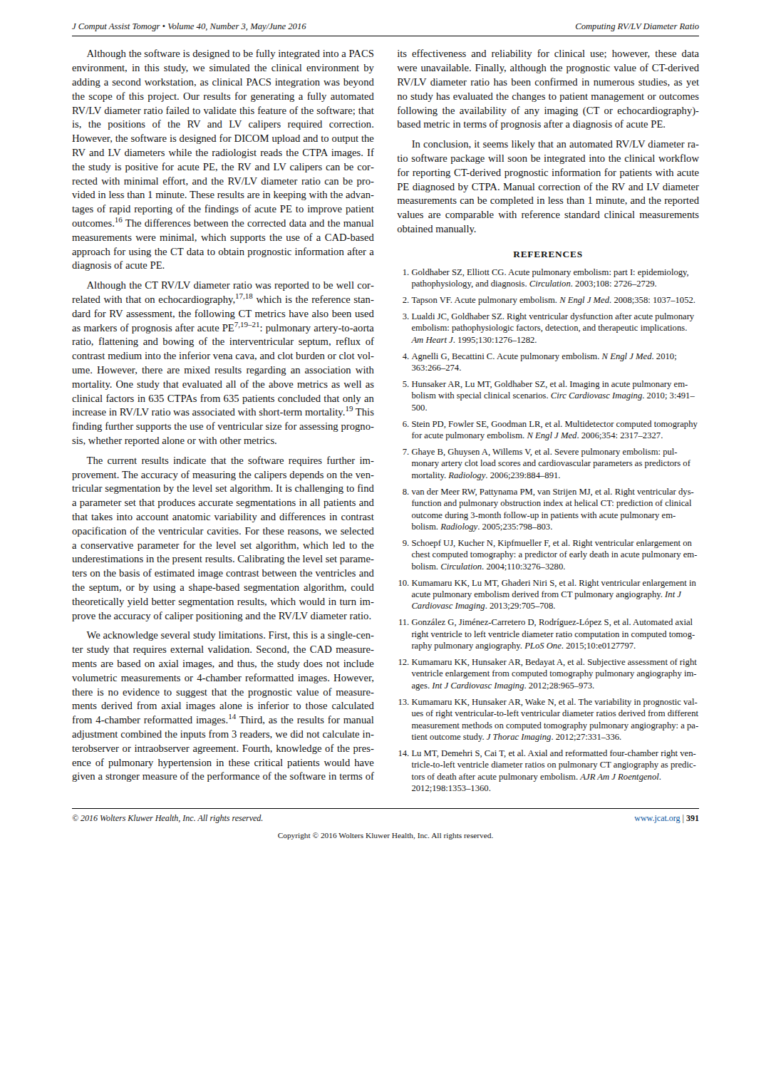J Comput Assist Tomogr • Volume 40, Number 3, May/June 2016
Computing RV/LV Diameter Ratio
Although the software is designed to be fully integrated into a PACS environment, in this study, we simulated the clinical environment by adding a second workstation, as clinical PACS integration was beyond the scope of this project. Our results for generating a fully automated RV/LV diameter ratio failed to validate this feature of the software; that is, the positions of the RV and LV calipers required correction. However, the software is designed for DICOM upload and to output the RV and LV diameters while the radiologist reads the CTPA images. If the study is positive for acute PE, the RV and LV calipers can be corrected with minimal effort, and the RV/LV diameter ratio can be provided in less than 1 minute. These results are in keeping with the advantages of rapid reporting of the findings of acute PE to improve patient outcomes.16 The differences between the corrected data and the manual measurements were minimal, which supports the use of a CAD-based approach for using the CT data to obtain prognostic information after a diagnosis of acute PE.
Although the CT RV/LV diameter ratio was reported to be well correlated with that on echocardiography,17,18 which is the reference standard for RV assessment, the following CT metrics have also been used as markers of prognosis after acute PE7,19–21: pulmonary artery-to-aorta ratio, flattening and bowing of the interventricular septum, reflux of contrast medium into the inferior vena cava, and clot burden or clot volume. However, there are mixed results regarding an association with mortality. One study that evaluated all of the above metrics as well as clinical factors in 635 CTPAs from 635 patients concluded that only an increase in RV/LV ratio was associated with short-term mortality.19 This finding further supports the use of ventricular size for assessing prognosis, whether reported alone or with other metrics.
The current results indicate that the software requires further improvement. The accuracy of measuring the calipers depends on the ventricular segmentation by the level set algorithm. It is challenging to find a parameter set that produces accurate segmentations in all patients and that takes into account anatomic variability and differences in contrast opacification of the ventricular cavities. For these reasons, we selected a conservative parameter for the level set algorithm, which led to the underestimations in the present results. Calibrating the level set parameters on the basis of estimated image contrast between the ventricles and the septum, or by using a shape-based segmentation algorithm, could theoretically yield better segmentation results, which would in turn improve the accuracy of caliper positioning and the RV/LV diameter ratio.
We acknowledge several study limitations. First, this is a single-center study that requires external validation. Second, the CAD measurements are based on axial images, and thus, the study does not include volumetric measurements or 4-chamber reformatted images. However, there is no evidence to suggest that the prognostic value of measurements derived from axial images alone is inferior to those calculated from 4-chamber reformatted images.14 Third, as the results for manual adjustment combined the inputs from 3 readers, we did not calculate interobserver or intraobserver agreement. Fourth, knowledge of the presence of pulmonary hypertension in these critical patients would have given a stronger measure of the performance of the software in terms of its effectiveness and reliability for clinical use; however, these data were unavailable. Finally, although the prognostic value of CT-derived RV/LV diameter ratio has been confirmed in numerous studies, as yet no study has evaluated the changes to patient management or outcomes following the availability of any imaging (CT or echocardiography)-based metric in terms of prognosis after a diagnosis of acute PE.
In conclusion, it seems likely that an automated RV/LV diameter ratio software package will soon be integrated into the clinical workflow for reporting CT-derived prognostic information for patients with acute PE diagnosed by CTPA. Manual correction of the RV and LV diameter measurements can be completed in less than 1 minute, and the reported values are comparable with reference standard clinical measurements obtained manually.
References
Goldhaber SZ, Elliott CG. Acute pulmonary embolism: part I: epidemiology, pathophysiology, and diagnosis. Circulation. 2003;108: 2726–2729.
Tapson VF. Acute pulmonary embolism. N Engl J Med. 2008;358: 1037–1052.
Lualdi JC, Goldhaber SZ. Right ventricular dysfunction after acute pulmonary embolism: pathophysiologic factors, detection, and therapeutic implications. Am Heart J. 1995;130:1276–1282.
Agnelli G, Becattini C. Acute pulmonary embolism. N Engl J Med. 2010; 363:266–274.
Hunsaker AR, Lu MT, Goldhaber SZ, et al. Imaging in acute pulmonary embolism with special clinical scenarios. Circ Cardiovasc Imaging. 2010; 3:491–500.
Stein PD, Fowler SE, Goodman LR, et al. Multidetector computed tomography for acute pulmonary embolism. N Engl J Med. 2006;354: 2317–2327.
Ghaye B, Ghuysen A, Willems V, et al. Severe pulmonary embolism: pulmonary artery clot load scores and cardiovascular parameters as predictors of mortality. Radiology. 2006;239:884–891.
van der Meer RW, Pattynama PM, van Strijen MJ, et al. Right ventricular dysfunction and pulmonary obstruction index at helical CT: prediction of clinical outcome during 3-month follow-up in patients with acute pulmonary embolism. Radiology. 2005;235:798–803.
Schoepf UJ, Kucher N, Kipfmueller F, et al. Right ventricular enlargement on chest computed tomography: a predictor of early death in acute pulmonary embolism. Circulation. 2004;110:3276–3280.
Kumamaru KK, Lu MT, Ghaderi Niri S, et al. Right ventricular enlargement in acute pulmonary embolism derived from CT pulmonary angiography. Int J Cardiovasc Imaging. 2013;29:705–708.
González G, Jiménez-Carretero D, Rodríguez-López S, et al. Automated axial right ventricle to left ventricle diameter ratio computation in computed tomography pulmonary angiography. PLoS One. 2015;10:e0127797.
Kumamaru KK, Hunsaker AR, Bedayat A, et al. Subjective assessment of right ventricle enlargement from computed tomography pulmonary angiography images. Int J Cardiovasc Imaging. 2012;28:965–973.
Kumamaru KK, Hunsaker AR, Wake N, et al. The variability in prognostic values of right ventricular-to-left ventricular diameter ratios derived from different measurement methods on computed tomography pulmonary angiography: a patient outcome study. J Thorac Imaging. 2012;27:331–336.
Lu MT, Demehri S, Cai T, et al. Axial and reformatted four-chamber right ventricle-to-left ventricle diameter ratios on pulmonary CT angiography as predictors of death after acute pulmonary embolism. AJR Am J Roentgenol. 2012;198:1353–1360.
© 2016 Wolters Kluwer Health, Inc. All rights reserved.
www.jcat.org | 391
Copyright © 2016 Wolters Kluwer Health, Inc. All rights reserved.